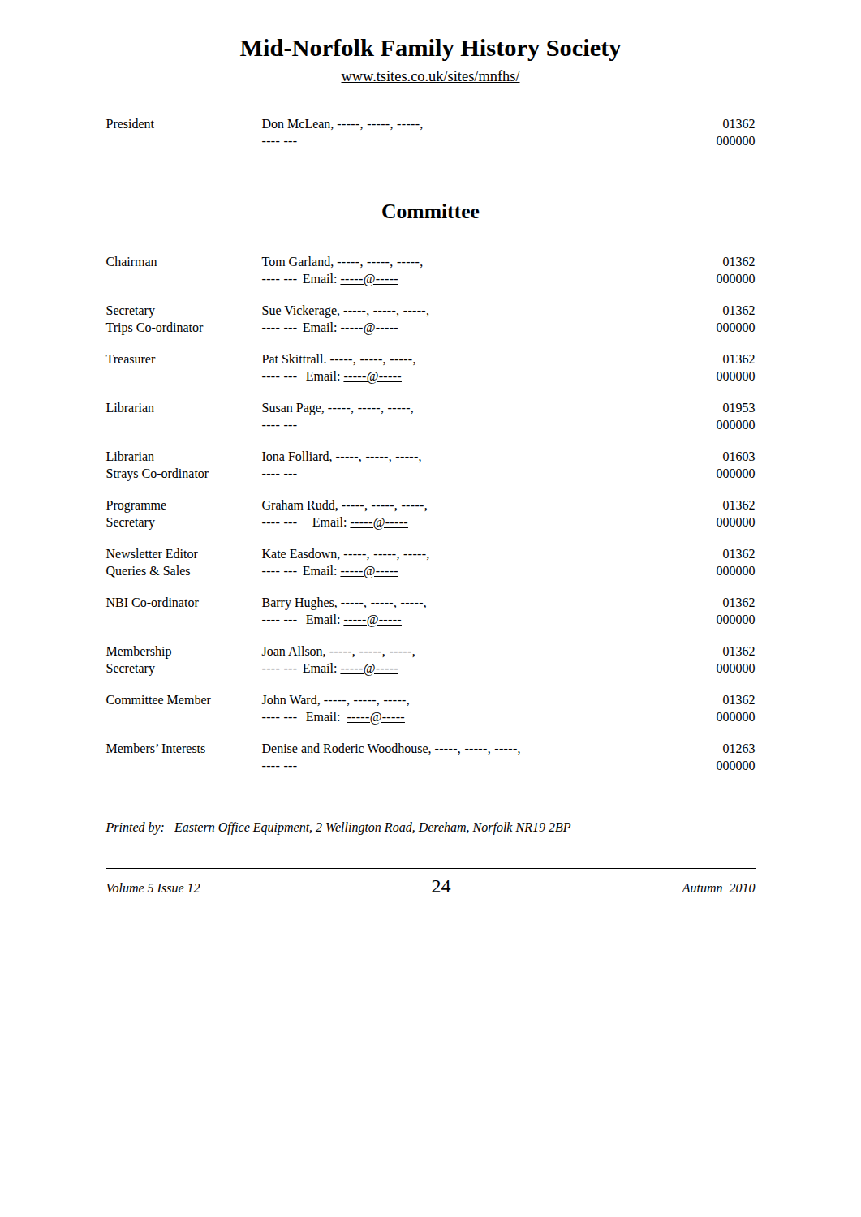Mid-Norfolk Family History Society
www.tsites.co.uk/sites/mnfhs/
| President | Don McLean, -----, -----, -----, ---- --- | 01362 000000 |
Committee
| Chairman | Tom Garland, -----, -----, -----, ---- --- Email: -----@----- | 01362 000000 |
| Secretary Trips Co-ordinator | Sue Vickerage, -----, -----, -----, ---- --- Email: -----@----- | 01362 000000 |
| Treasurer | Pat Skittrall. -----, -----, -----, ---- --- Email: -----@----- | 01362 000000 |
| Librarian | Susan Page, -----, -----, -----, ---- --- | 01953 000000 |
| Librarian Strays Co-ordinator | Iona Folliard, -----, -----, -----, ---- --- | 01603 000000 |
| Programme Secretary | Graham Rudd, -----, -----, -----, ---- --- Email: -----@----- | 01362 000000 |
| Newsletter Editor Queries & Sales | Kate Easdown, -----, -----, -----, ---- --- Email: -----@----- | 01362 000000 |
| NBI Co-ordinator | Barry Hughes, -----, -----, -----, ---- --- Email: -----@----- | 01362 000000 |
| Membership Secretary | Joan Allson, -----, -----, -----, ---- --- Email: -----@----- | 01362 000000 |
| Committee Member | John Ward, -----, -----, -----, ---- --- Email: -----@----- | 01362 000000 |
| Members’ Interests | Denise and Roderic Woodhouse, -----, -----, -----, ---- --- | 01263 000000 |
Printed by: Eastern Office Equipment, 2 Wellington Road, Dereham, Norfolk NR19 2BP
Volume 5 Issue 12 24 Autumn 2010